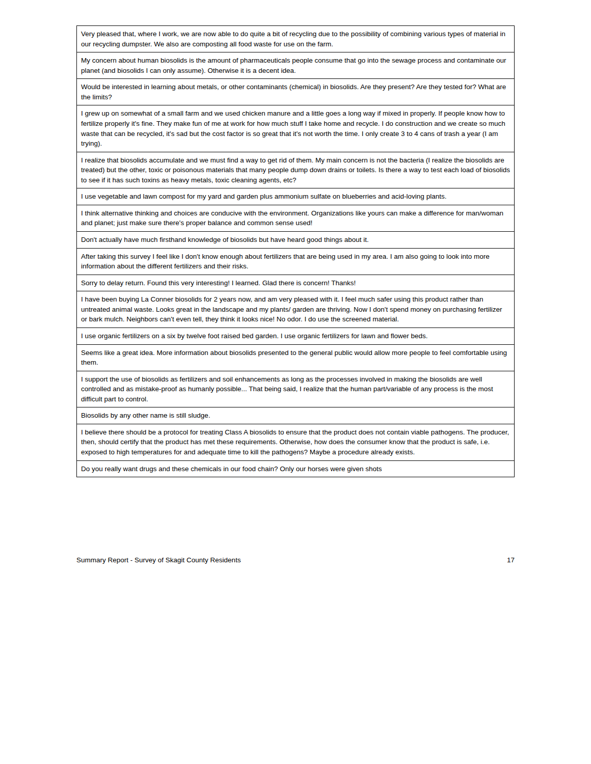| Very pleased that, where I work, we are now able to do quite a bit of recycling due to the possibility of combining various types of material in our recycling dumpster. We also are composting all food waste for use on the farm. |
| My concern about human biosolids is the amount of pharmaceuticals people consume that go into the sewage process and contaminate our planet (and biosolids I can only assume). Otherwise it is a decent idea. |
| Would be interested in learning about metals, or other contaminants (chemical) in biosolids. Are they present? Are they tested for? What are the limits? |
| I grew up on somewhat of a small farm and we used chicken manure and a little goes a long way if mixed in properly. If people know how to fertilize properly it's fine. They make fun of me at work for how much stuff I take home and recycle. I do construction and we create so much waste that can be recycled, it's sad but the cost factor is so great that it's not worth the time. I only create 3 to 4 cans of trash a year (I am trying). |
| I realize that biosolids accumulate and we must find a way to get rid of them. My main concern is not the bacteria (I realize the biosolids are treated) but the other, toxic or poisonous materials that many people dump down drains or toilets. Is there a way to test each load of biosolids to see if it has such toxins as heavy metals, toxic cleaning agents, etc? |
| I use vegetable and lawn compost for my yard and garden plus ammonium sulfate on blueberries and acid-loving plants. |
| I think alternative thinking and choices are conducive with the environment. Organizations like yours can make a difference for man/woman and planet; just make sure there's proper balance and common sense used! |
| Don't actually have much firsthand knowledge of biosolids but have heard good things about it. |
| After taking this survey I feel like I don't know enough about fertilizers that are being used in my area. I am also going to look into more information about the different fertilizers and their risks. |
| Sorry to delay return. Found this very interesting! I learned. Glad there is concern! Thanks! |
| I have been buying La Conner biosolids for 2 years now, and am very pleased with it. I feel much safer using this product rather than untreated animal waste. Looks great in the landscape and my plants/ garden are thriving. Now I don't spend money on purchasing fertilizer or bark mulch. Neighbors can't even tell, they think it looks nice! No odor. I do use the screened material. |
| I use organic fertilizers on a six by twelve foot raised bed garden. I use organic fertilizers for lawn and flower beds. |
| Seems like a great idea. More information about biosolids presented to the general public would allow more people to feel comfortable using them. |
| I support the use of biosolids as fertilizers and soil enhancements as long as the processes involved in making the biosolids are well controlled and as mistake-proof as humanly possible... That being said, I realize that the human part/variable of any process is the most difficult part to control. |
| Biosolids by any other name is still sludge. |
| I believe there should be a protocol for treating Class A biosolids to ensure that the product does not contain viable pathogens. The producer, then, should certify that the product has met these requirements. Otherwise, how does the consumer know that the product is safe, i.e. exposed to high temperatures for and adequate time to kill the pathogens? Maybe a procedure already exists. |
| Do you really want drugs and these chemicals in our food chain? Only our horses were given shots |
Summary Report - Survey of Skagit County Residents
17